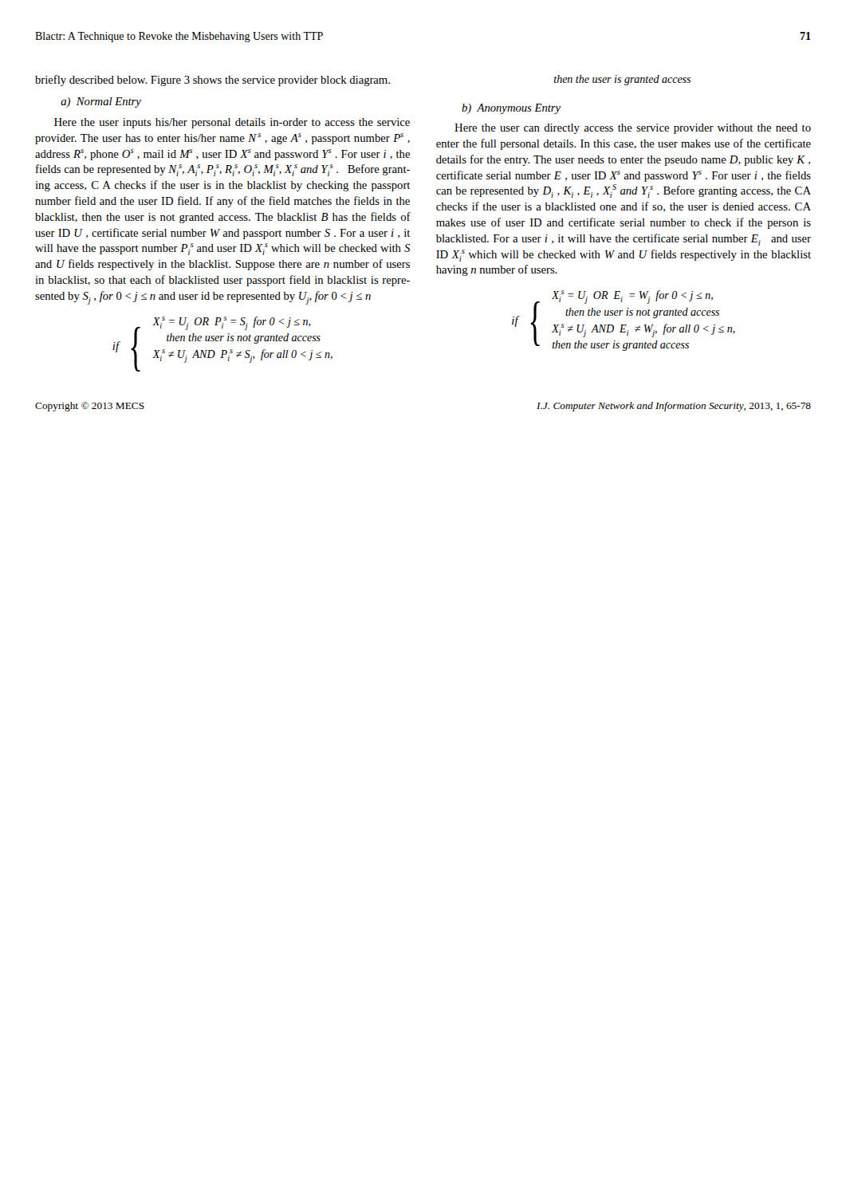Blactr: A Technique to Revoke the Misbehaving Users with TTP 71
briefly described below. Figure 3 shows the service provider block diagram.
a) Normal Entry
Here the user inputs his/her personal details in-order to access the service provider. The user has to enter his/her name N s , age As , passport number Ps , address Rs, phone Os , mail id Ms , user ID Xs and password Ys . For user i , the fields can be represented by Nis, Ais, Pis, Ris, Ois, Mis, Xis and Yis . Before granting access, C A checks if the user is in the blacklist by checking the passport number field and the user ID field. If any of the field matches the fields in the blacklist, then the user is not granted access. The blacklist B has the fields of user ID U , certificate serial number W and passport number S . For a user i , it will have the passport number Pis and user ID Xis which will be checked with S and U fields respectively in the blacklist. Suppose there are n number of users in blacklist, so that each of blacklisted user passport field in blacklist is represented by Sj , for 0 < j ≤ n and user id be represented by Uj, for 0 < j ≤ n
if { Xis = Uj OR Pis = Sj for 0 < j ≤ n, then the user is not granted access Xis ≠ Uj AND Pis ≠ Sj, for all 0 < j ≤ n, then the user is granted access
b) Anonymous Entry
Here the user can directly access the service provider without the need to enter the full personal details. In this case, the user makes use of the certificate details for the entry. The user needs to enter the pseudo name D, public key K , certificate serial number E , user ID Xs and password Ys . For user i , the fields can be represented by Di , Ki , Ei , XiS and Yis . Before granting access, the CA checks if the user is a blacklisted one and if so, the user is denied access. CA makes use of user ID and certificate serial number to check if the person is blacklisted. For a user i , it will have the certificate serial number Ei and user ID Xis which will be checked with W and U fields respectively in the blacklist having n number of users.
if { Xis = Uj OR Ei = Wj for 0 < j ≤ n, then the user is not granted access Xis ≠ Uj AND Ei ≠ Wj, for all 0 < j ≤ n, then the user is granted access
Copyright © 2013 MECS I.J. Computer Network and Information Security, 2013, 1, 65-78